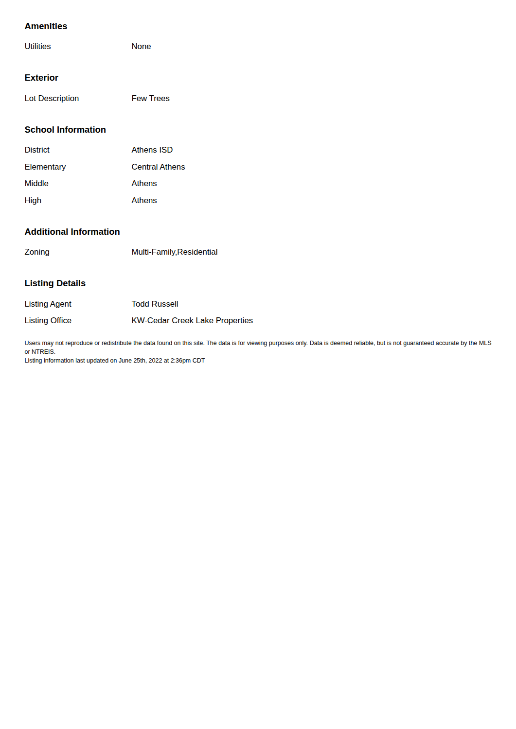Amenities
| Utilities | None |
Exterior
| Lot Description | Few Trees |
School Information
| District | Athens ISD |
| Elementary | Central Athens |
| Middle | Athens |
| High | Athens |
Additional Information
| Zoning | Multi-Family,Residential |
Listing Details
| Listing Agent | Todd Russell |
| Listing Office | KW-Cedar Creek Lake Properties |
Users may not reproduce or redistribute the data found on this site. The data is for viewing purposes only. Data is deemed reliable, but is not guaranteed accurate by the MLS or NTREIS.
Listing information last updated on June 25th, 2022 at 2:36pm CDT